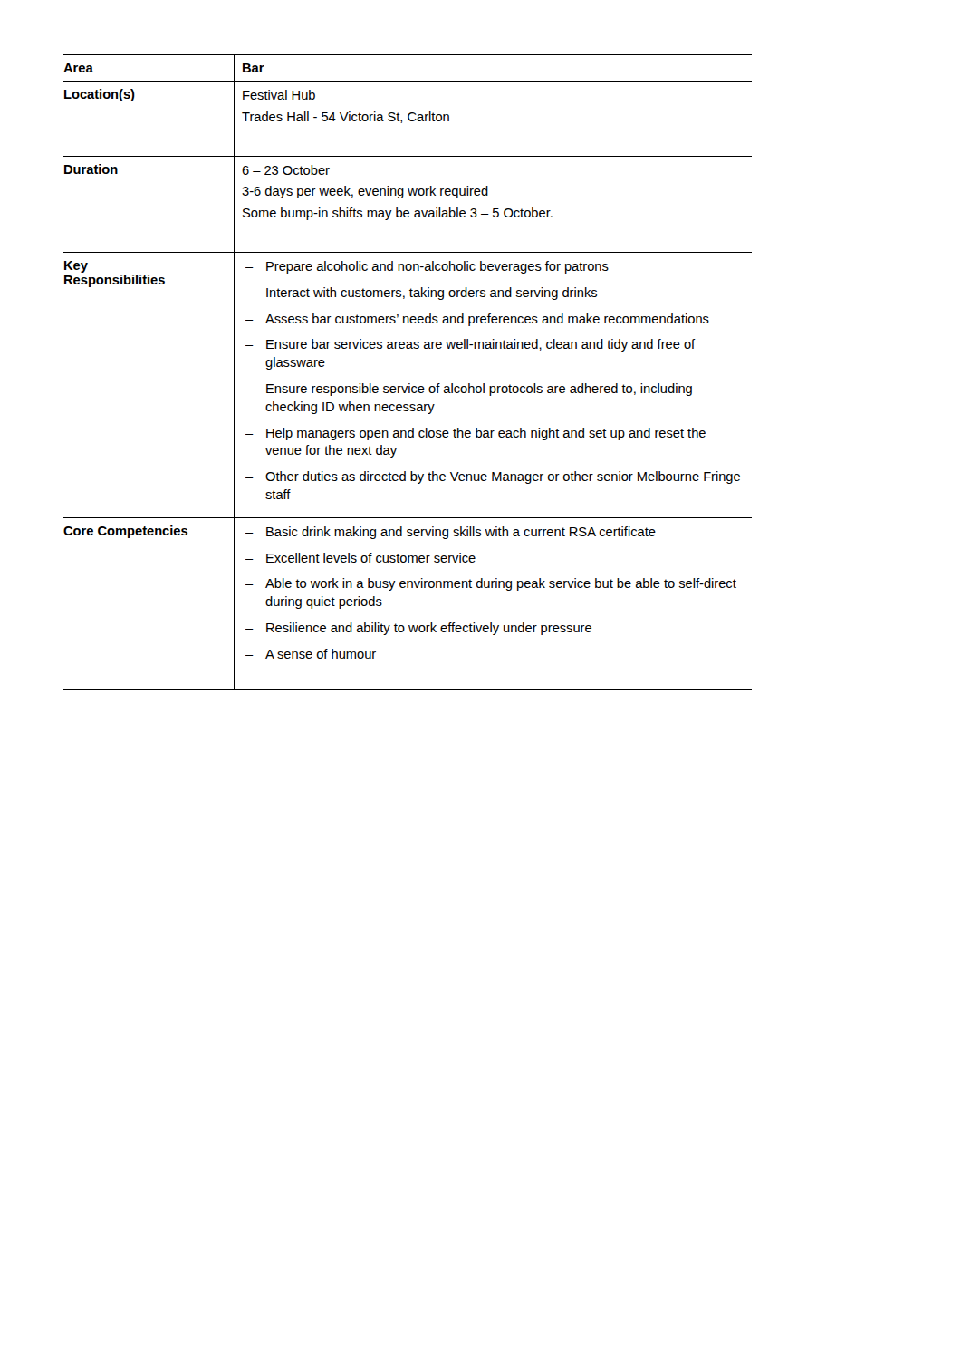| Area | Bar |
| Location(s) | Festival Hub Trades Hall - 54 Victoria St, Carlton |
| Duration | 6 – 23 October 3-6 days per week, evening work required Some bump-in shifts may be available 3 – 5 October. |
| Key Responsibilities | Prepare alcoholic and non-alcoholic beverages for patrons Interact with customers, taking orders and serving drinks Assess bar customers’ needs and preferences and make recommendations Ensure bar services areas are well-maintained, clean and tidy and free of glassware Ensure responsible service of alcohol protocols are adhered to, including checking ID when necessary Help managers open and close the bar each night and set up and reset the venue for the next day Other duties as directed by the Venue Manager or other senior Melbourne Fringe staff |
| Core Competencies | Basic drink making and serving skills with a current RSA certificate Excellent levels of customer service Able to work in a busy environment during peak service but be able to self-direct during quiet periods Resilience and ability to work effectively under pressure A sense of humour |